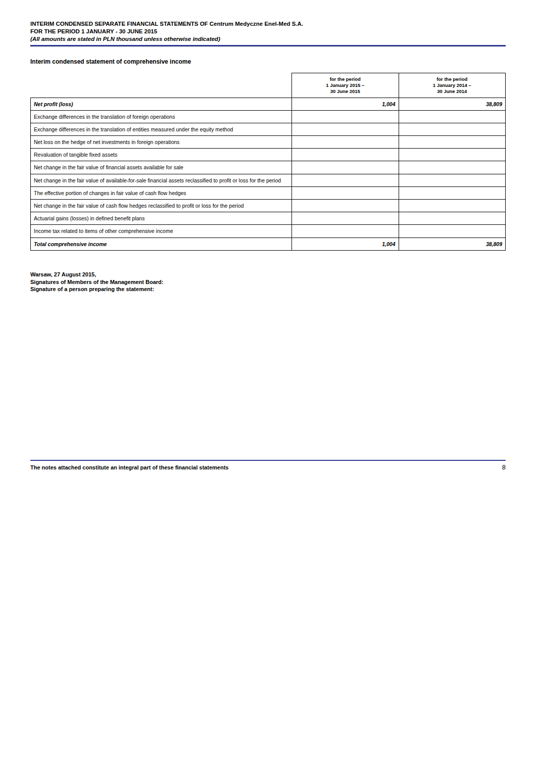INTERIM CONDENSED SEPARATE FINANCIAL STATEMENTS OF Centrum Medyczne Enel-Med S.A.
FOR THE PERIOD 1 JANUARY - 30 JUNE 2015
(All amounts are stated in PLN thousand unless otherwise indicated)
Interim condensed statement of comprehensive income
| | for the period 1 January 2015 – 30 June 2015 | for the period 1 January 2014 – 30 June 2014 |
| --- | --- | --- |
| Net profit (loss) | 1,004 | 38,809 |
| Exchange differences in the translation of foreign operations | | |
| Exchange differences in the translation of entities measured under the equity method | | |
| Net loss on the hedge of net investments in foreign operations | | |
| Revaluation of tangible fixed assets | | |
| Net change in the fair value of financial assets available for sale | | |
| Net change in the fair value of available-for-sale financial assets reclassified to profit or loss for the period | | |
| The effective portion of changes in fair value of cash flow hedges | | |
| Net change in the fair value of cash flow hedges reclassified to profit or loss for the period | | |
| Actuarial gains (losses) in defined benefit plans | | |
| Income tax related to items of other comprehensive income | | |
| Total comprehensive income | 1,004 | 38,809 |
Warsaw, 27 August 2015,
Signatures of Members of the Management Board:
Signature of a person preparing the statement:
The notes attached constitute an integral part of these financial statements 8